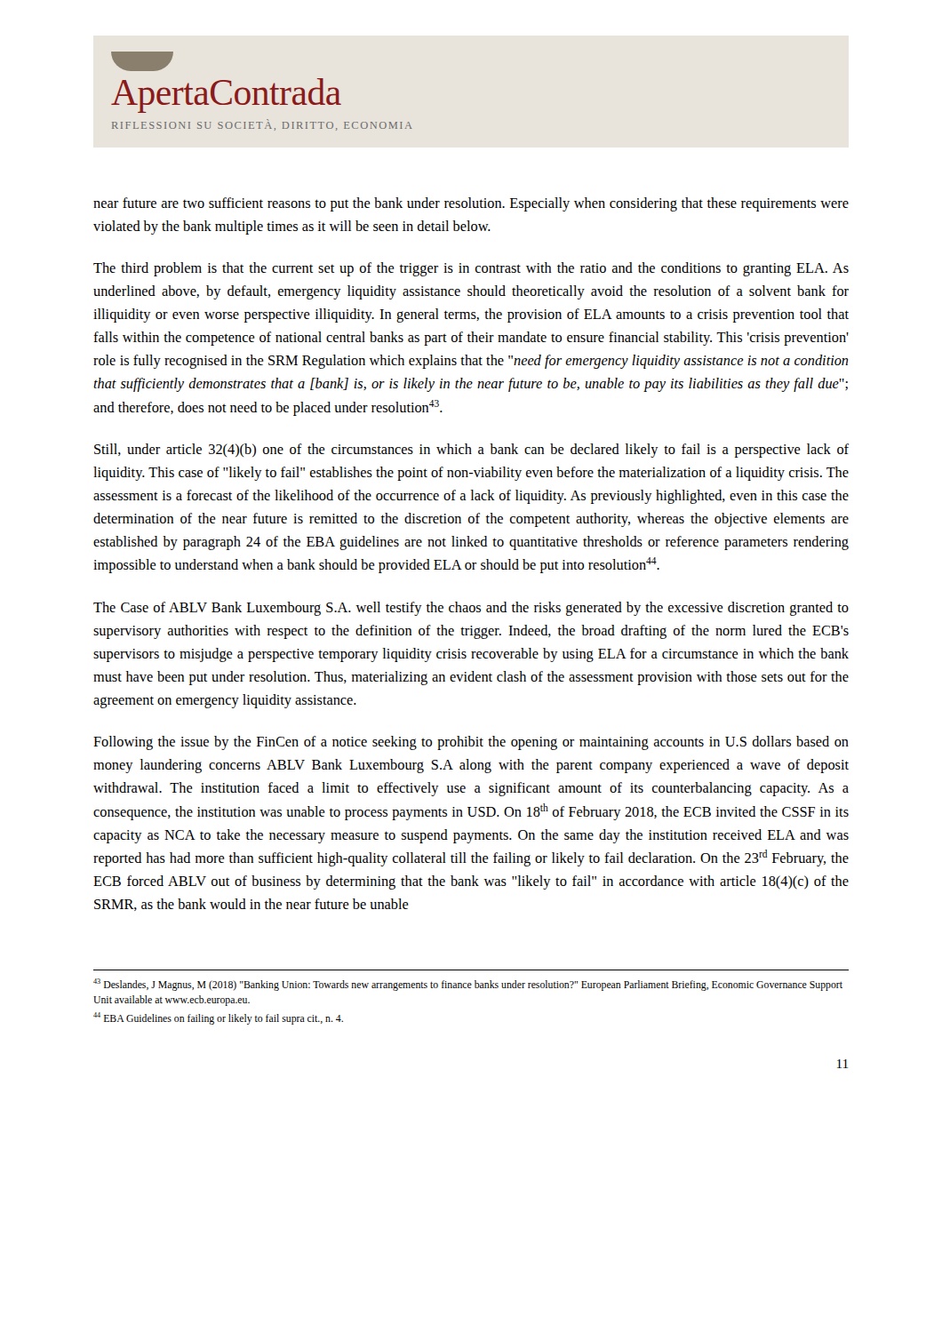Aperta Contrada
RIFLESSIONI SU SOCIETÀ, DIRITTO, ECONOMIA
near future are two sufficient reasons to put the bank under resolution. Especially when considering that these requirements were violated by the bank multiple times as it will be seen in detail below.
The third problem is that the current set up of the trigger is in contrast with the ratio and the conditions to granting ELA. As underlined above, by default, emergency liquidity assistance should theoretically avoid the resolution of a solvent bank for illiquidity or even worse perspective illiquidity. In general terms, the provision of ELA amounts to a crisis prevention tool that falls within the competence of national central banks as part of their mandate to ensure financial stability. This 'crisis prevention' role is fully recognised in the SRM Regulation which explains that the "need for emergency liquidity assistance is not a condition that sufficiently demonstrates that a [bank] is, or is likely in the near future to be, unable to pay its liabilities as they fall due"; and therefore, does not need to be placed under resolution43.
Still, under article 32(4)(b) one of the circumstances in which a bank can be declared likely to fail is a perspective lack of liquidity. This case of "likely to fail" establishes the point of non-viability even before the materialization of a liquidity crisis. The assessment is a forecast of the likelihood of the occurrence of a lack of liquidity. As previously highlighted, even in this case the determination of the near future is remitted to the discretion of the competent authority, whereas the objective elements are established by paragraph 24 of the EBA guidelines are not linked to quantitative thresholds or reference parameters rendering impossible to understand when a bank should be provided ELA or should be put into resolution44.
The Case of ABLV Bank Luxembourg S.A. well testify the chaos and the risks generated by the excessive discretion granted to supervisory authorities with respect to the definition of the trigger. Indeed, the broad drafting of the norm lured the ECB's supervisors to misjudge a perspective temporary liquidity crisis recoverable by using ELA for a circumstance in which the bank must have been put under resolution. Thus, materializing an evident clash of the assessment provision with those sets out for the agreement on emergency liquidity assistance.
Following the issue by the FinCen of a notice seeking to prohibit the opening or maintaining accounts in U.S dollars based on money laundering concerns ABLV Bank Luxembourg S.A along with the parent company experienced a wave of deposit withdrawal. The institution faced a limit to effectively use a significant amount of its counterbalancing capacity. As a consequence, the institution was unable to process payments in USD. On 18th of February 2018, the ECB invited the CSSF in its capacity as NCA to take the necessary measure to suspend payments. On the same day the institution received ELA and was reported has had more than sufficient high-quality collateral till the failing or likely to fail declaration. On the 23rd February, the ECB forced ABLV out of business by determining that the bank was "likely to fail" in accordance with article 18(4)(c) of the SRMR, as the bank would in the near future be unable
43 Deslandes, J Magnus, M (2018) "Banking Union: Towards new arrangements to finance banks under resolution?" European Parliament Briefing, Economic Governance Support Unit available at www.ecb.europa.eu.
44 EBA Guidelines on failing or likely to fail supra cit., n. 4.
11